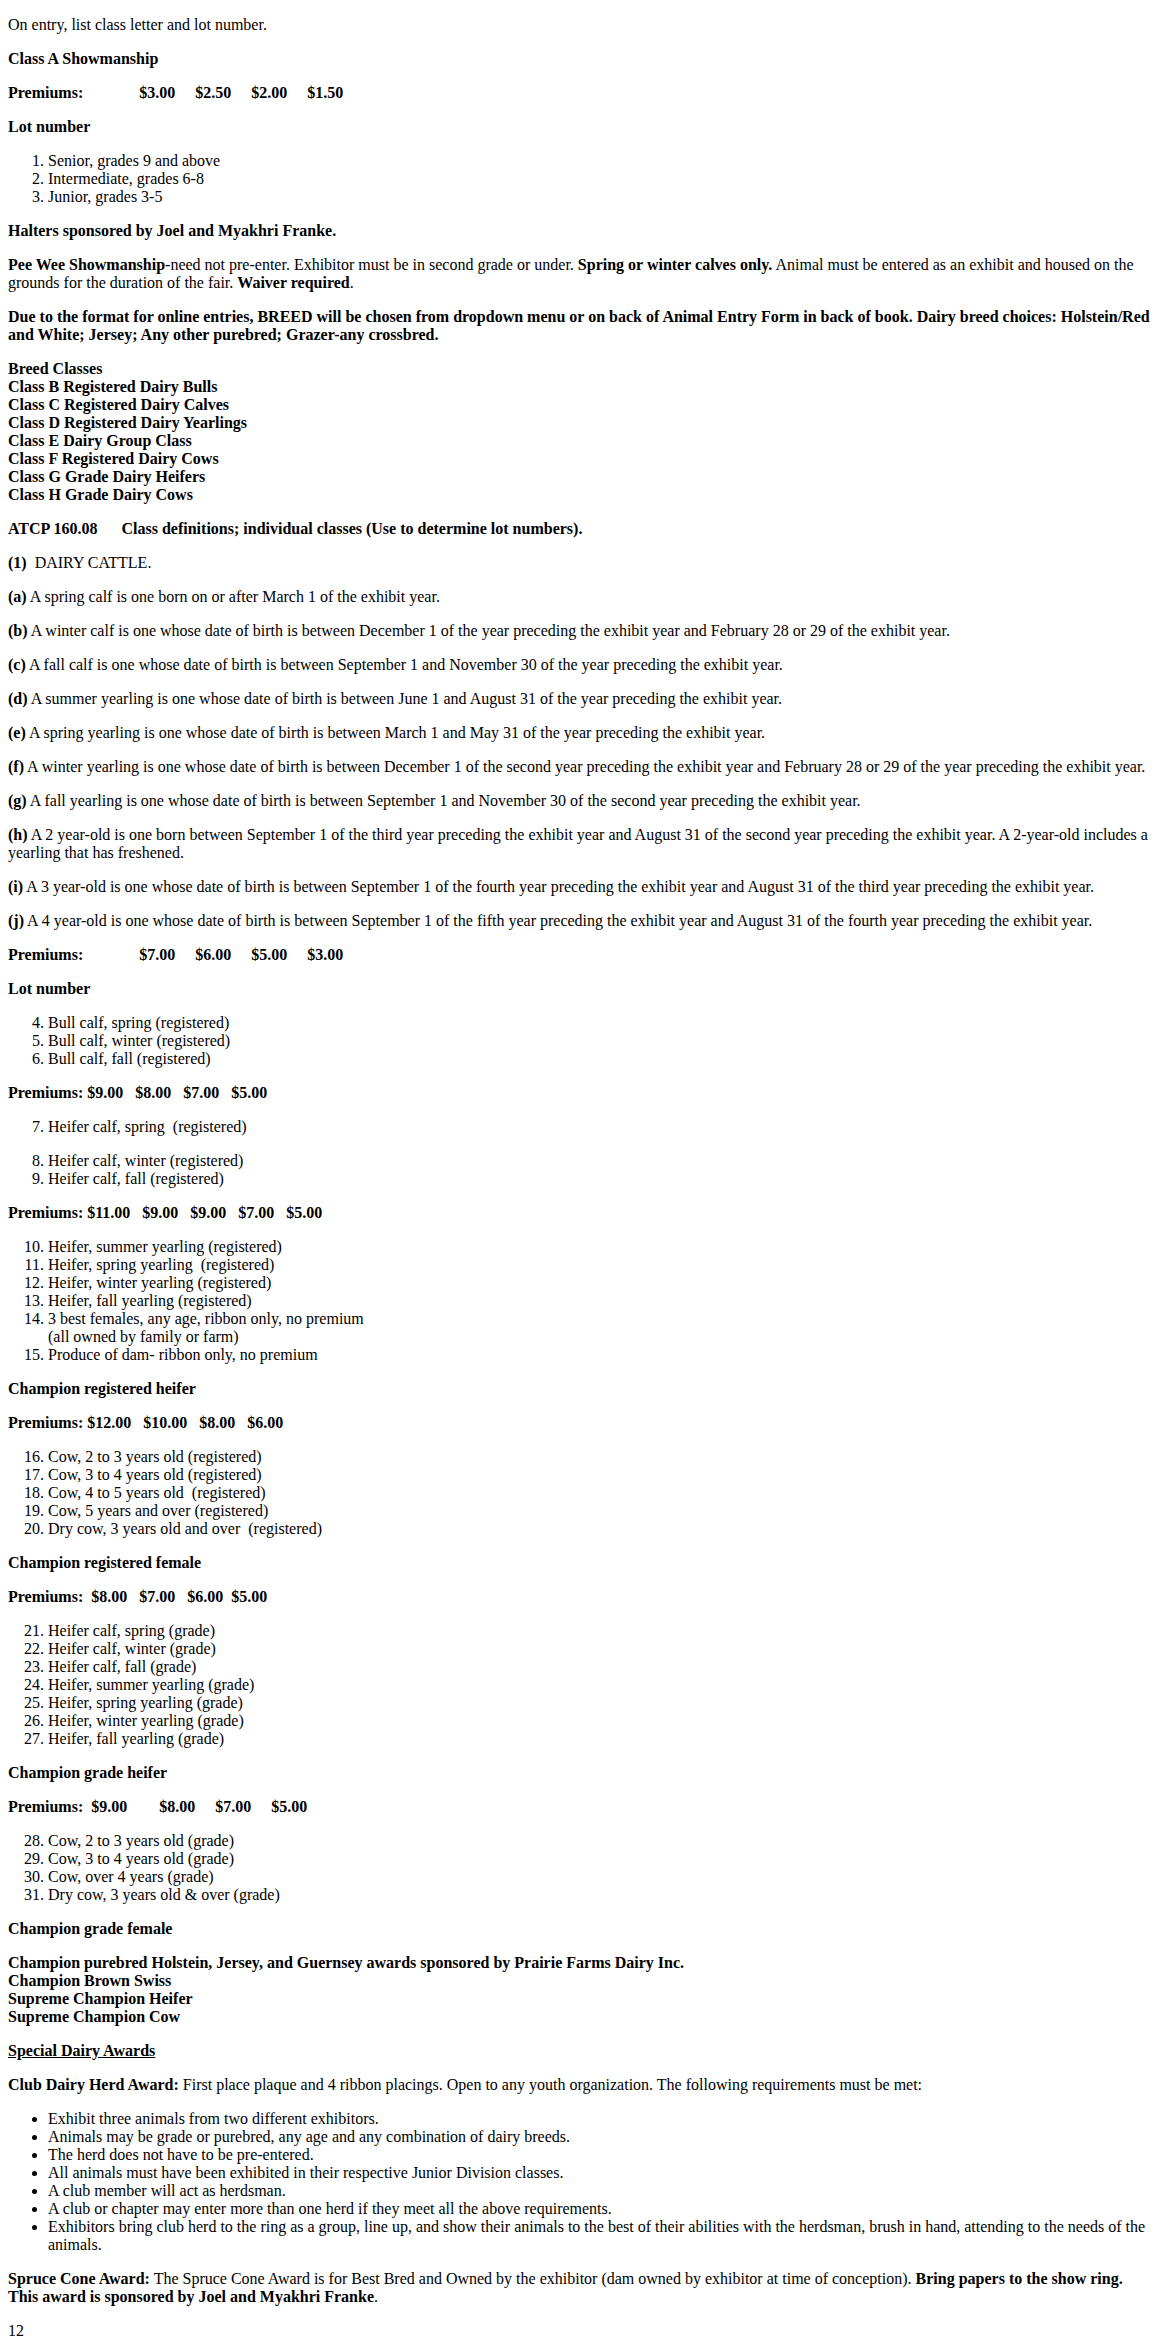On entry, list class letter and lot number.
Class A Showmanship
Premiums: $3.00 $2.50 $2.00 $1.50
Lot number
Senior, grades 9 and above
Intermediate, grades 6-8
Junior, grades 3-5
Halters sponsored by Joel and Myakhri Franke.
Pee Wee Showmanship-need not pre-enter. Exhibitor must be in second grade or under. Spring or winter calves only. Animal must be entered as an exhibit and housed on the grounds for the duration of the fair. Waiver required.
Due to the format for online entries, BREED will be chosen from dropdown menu or on back of Animal Entry Form in back of book. Dairy breed choices: Holstein/Red and White; Jersey; Any other purebred; Grazer-any crossbred.
Breed Classes
Class B Registered Dairy Bulls
Class C Registered Dairy Calves
Class D Registered Dairy Yearlings
Class E Dairy Group Class
Class F Registered Dairy Cows
Class G Grade Dairy Heifers
Class H Grade Dairy Cows
ATCP 160.08 Class definitions; individual classes (Use to determine lot numbers).
(1) DAIRY CATTLE.
(a) A spring calf is one born on or after March 1 of the exhibit year.
(b) A winter calf is one whose date of birth is between December 1 of the year preceding the exhibit year and February 28 or 29 of the exhibit year.
(c) A fall calf is one whose date of birth is between September 1 and November 30 of the year preceding the exhibit year.
(d) A summer yearling is one whose date of birth is between June 1 and August 31 of the year preceding the exhibit year.
(e) A spring yearling is one whose date of birth is between March 1 and May 31 of the year preceding the exhibit year.
(f) A winter yearling is one whose date of birth is between December 1 of the second year preceding the exhibit year and February 28 or 29 of the year preceding the exhibit year.
(g) A fall yearling is one whose date of birth is between September 1 and November 30 of the second year preceding the exhibit year.
(h) A 2 year-old is one born between September 1 of the third year preceding the exhibit year and August 31 of the second year preceding the exhibit year. A 2-year-old includes a yearling that has freshened.
(i) A 3 year-old is one whose date of birth is between September 1 of the fourth year preceding the exhibit year and August 31 of the third year preceding the exhibit year.
(j) A 4 year-old is one whose date of birth is between September 1 of the fifth year preceding the exhibit year and August 31 of the fourth year preceding the exhibit year.
Premiums: $7.00 $6.00 $5.00 $3.00
Lot number
Bull calf, spring (registered)
Bull calf, winter (registered)
Bull calf, fall (registered)
Premiums: $9.00 $8.00 $7.00 $5.00
Heifer calf, spring (registered)
Heifer calf, winter (registered)
Heifer calf, fall (registered)
Premiums: $11.00 $9.00 $9.00 $7.00 $5.00
Heifer, summer yearling (registered)
Heifer, spring yearling (registered)
Heifer, winter yearling (registered)
Heifer, fall yearling (registered)
3 best females, any age, ribbon only, no premium
(all owned by family or farm)
Produce of dam- ribbon only, no premium
Champion registered heifer
Premiums: $12.00 $10.00 $8.00 $6.00
Cow, 2 to 3 years old (registered)
Cow, 3 to 4 years old (registered)
Cow, 4 to 5 years old (registered)
Cow, 5 years and over (registered)
Dry cow, 3 years old and over (registered)
Champion registered female
Premiums: $8.00 $7.00 $6.00 $5.00
Heifer calf, spring (grade)
Heifer calf, winter (grade)
Heifer calf, fall (grade)
Heifer, summer yearling (grade)
Heifer, spring yearling (grade)
Heifer, winter yearling (grade)
Heifer, fall yearling (grade)
Champion grade heifer
Premiums: $9.00 $8.00 $7.00 $5.00
Cow, 2 to 3 years old (grade)
Cow, 3 to 4 years old (grade)
Cow, over 4 years (grade)
Dry cow, 3 years old & over (grade)
Champion grade female
Champion purebred Holstein, Jersey, and Guernsey awards sponsored by Prairie Farms Dairy Inc.
Champion Brown Swiss
Supreme Champion Heifer
Supreme Champion Cow
Special Dairy Awards
Club Dairy Herd Award: First place plaque and 4 ribbon placings. Open to any youth organization. The following requirements must be met:
Exhibit three animals from two different exhibitors.
Animals may be grade or purebred, any age and any combination of dairy breeds.
The herd does not have to be pre-entered.
All animals must have been exhibited in their respective Junior Division classes.
A club member will act as herdsman.
A club or chapter may enter more than one herd if they meet all the above requirements.
Exhibitors bring club herd to the ring as a group, line up, and show their animals to the best of their abilities with the herdsman, brush in hand, attending to the needs of the animals.
Spruce Cone Award: The Spruce Cone Award is for Best Bred and Owned by the exhibitor (dam owned by exhibitor at time of conception). Bring papers to the show ring. This award is sponsored by Joel and Myakhri Franke.
12